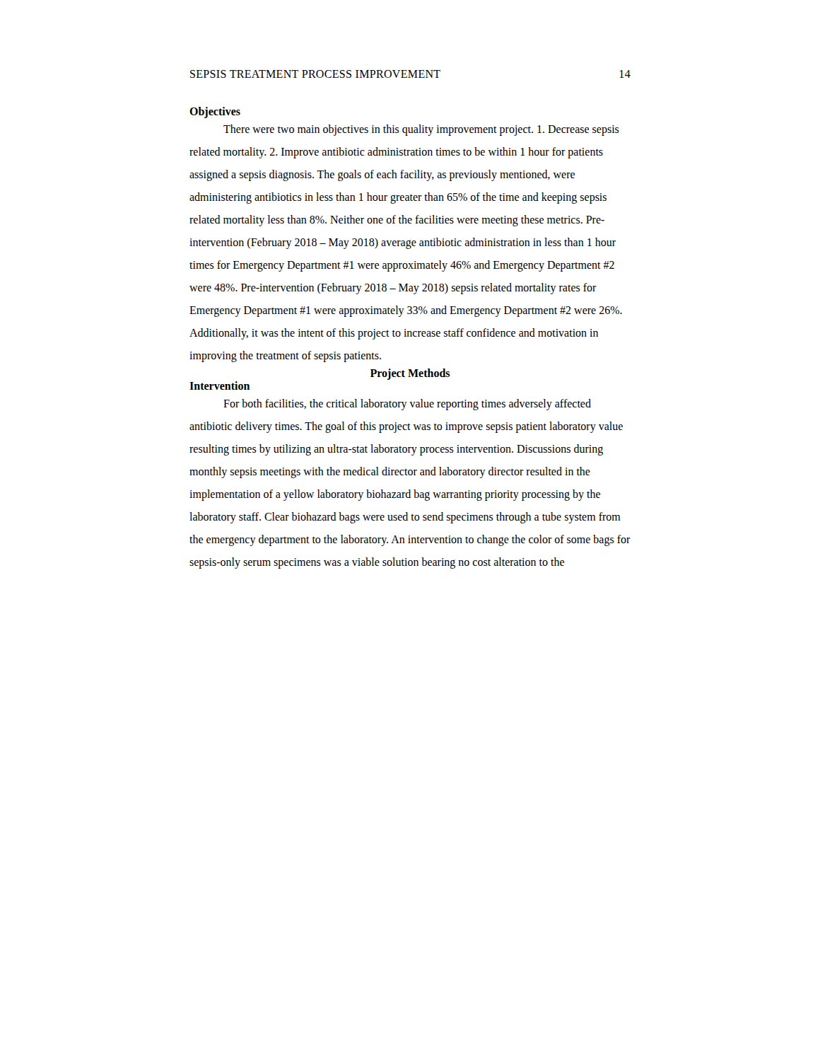Sepsis Treatment Process Improvement 14
Objectives
There were two main objectives in this quality improvement project. 1. Decrease sepsis related mortality. 2. Improve antibiotic administration times to be within 1 hour for patients assigned a sepsis diagnosis. The goals of each facility, as previously mentioned, were administering antibiotics in less than 1 hour greater than 65% of the time and keeping sepsis related mortality less than 8%. Neither one of the facilities were meeting these metrics. Pre-intervention (February 2018 – May 2018) average antibiotic administration in less than 1 hour times for Emergency Department #1 were approximately 46% and Emergency Department #2 were 48%. Pre-intervention (February 2018 – May 2018) sepsis related mortality rates for Emergency Department #1 were approximately 33% and Emergency Department #2 were 26%. Additionally, it was the intent of this project to increase staff confidence and motivation in improving the treatment of sepsis patients.
Project Methods
Intervention
For both facilities, the critical laboratory value reporting times adversely affected antibiotic delivery times. The goal of this project was to improve sepsis patient laboratory value resulting times by utilizing an ultra-stat laboratory process intervention. Discussions during monthly sepsis meetings with the medical director and laboratory director resulted in the implementation of a yellow laboratory biohazard bag warranting priority processing by the laboratory staff. Clear biohazard bags were used to send specimens through a tube system from the emergency department to the laboratory. An intervention to change the color of some bags for sepsis-only serum specimens was a viable solution bearing no cost alteration to the